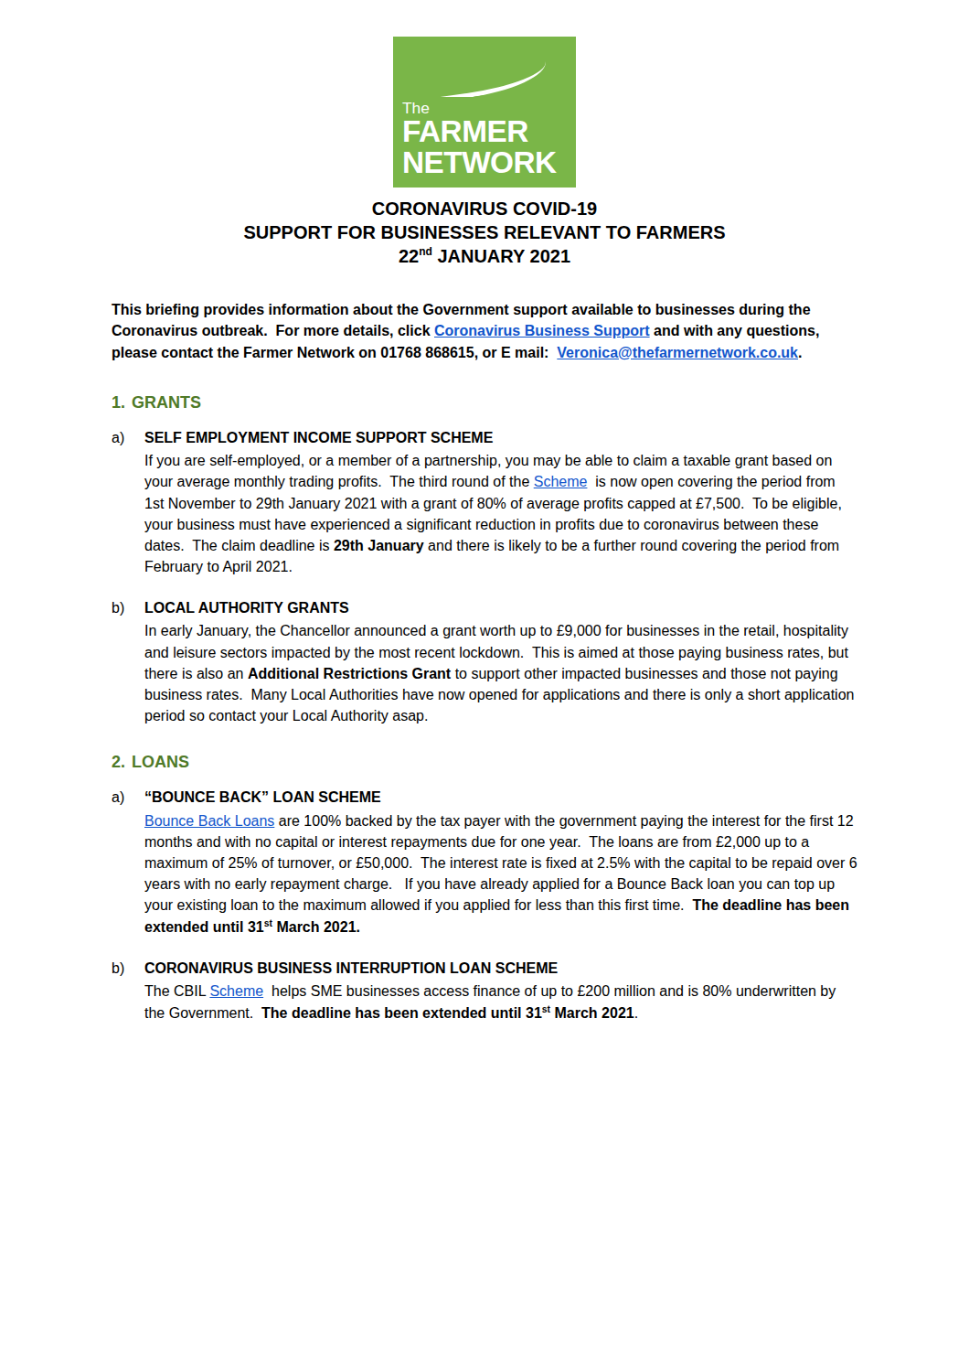The
FARMER
NETWORK
CORONAVIRUS COVID-19
SUPPORT FOR BUSINESSES RELEVANT TO FARMERS
22nd JANUARY 2021
This briefing provides information about the Government support available to businesses during the Coronavirus outbreak. For more details, click Coronavirus Business Support and with any questions, please contact the Farmer Network on 01768 868615, or E mail: Veronica@thefarmernetwork.co.uk.
1. GRANTS
a)
Self Employment Income Support Scheme
If you are self-employed, or a member of a partnership, you may be able to claim a taxable grant based on your average monthly trading profits. The third round of the Scheme is now open covering the period from 1st November to 29th January 2021 with a grant of 80% of average profits capped at £7,500. To be eligible, your business must have experienced a significant reduction in profits due to coronavirus between these dates. The claim deadline is 29th January and there is likely to be a further round covering the period from February to April 2021.
b)
Local Authority Grants
In early January, the Chancellor announced a grant worth up to £9,000 for businesses in the retail, hospitality and leisure sectors impacted by the most recent lockdown. This is aimed at those paying business rates, but there is also an Additional Restrictions Grant to support other impacted businesses and those not paying business rates. Many Local Authorities have now opened for applications and there is only a short application period so contact your Local Authority asap.
2. LOANS
a)
“Bounce Back” Loan Scheme
Bounce Back Loans are 100% backed by the tax payer with the government paying the interest for the first 12 months and with no capital or interest repayments due for one year. The loans are from £2,000 up to a maximum of 25% of turnover, or £50,000. The interest rate is fixed at 2.5% with the capital to be repaid over 6 years with no early repayment charge. If you have already applied for a Bounce Back loan you can top up your existing loan to the maximum allowed if you applied for less than this first time. The deadline has been extended until 31st March 2021.
b)
Coronavirus Business Interruption Loan Scheme
The CBIL Scheme helps SME businesses access finance of up to £200 million and is 80% underwritten by the Government. The deadline has been extended until 31st March 2021.